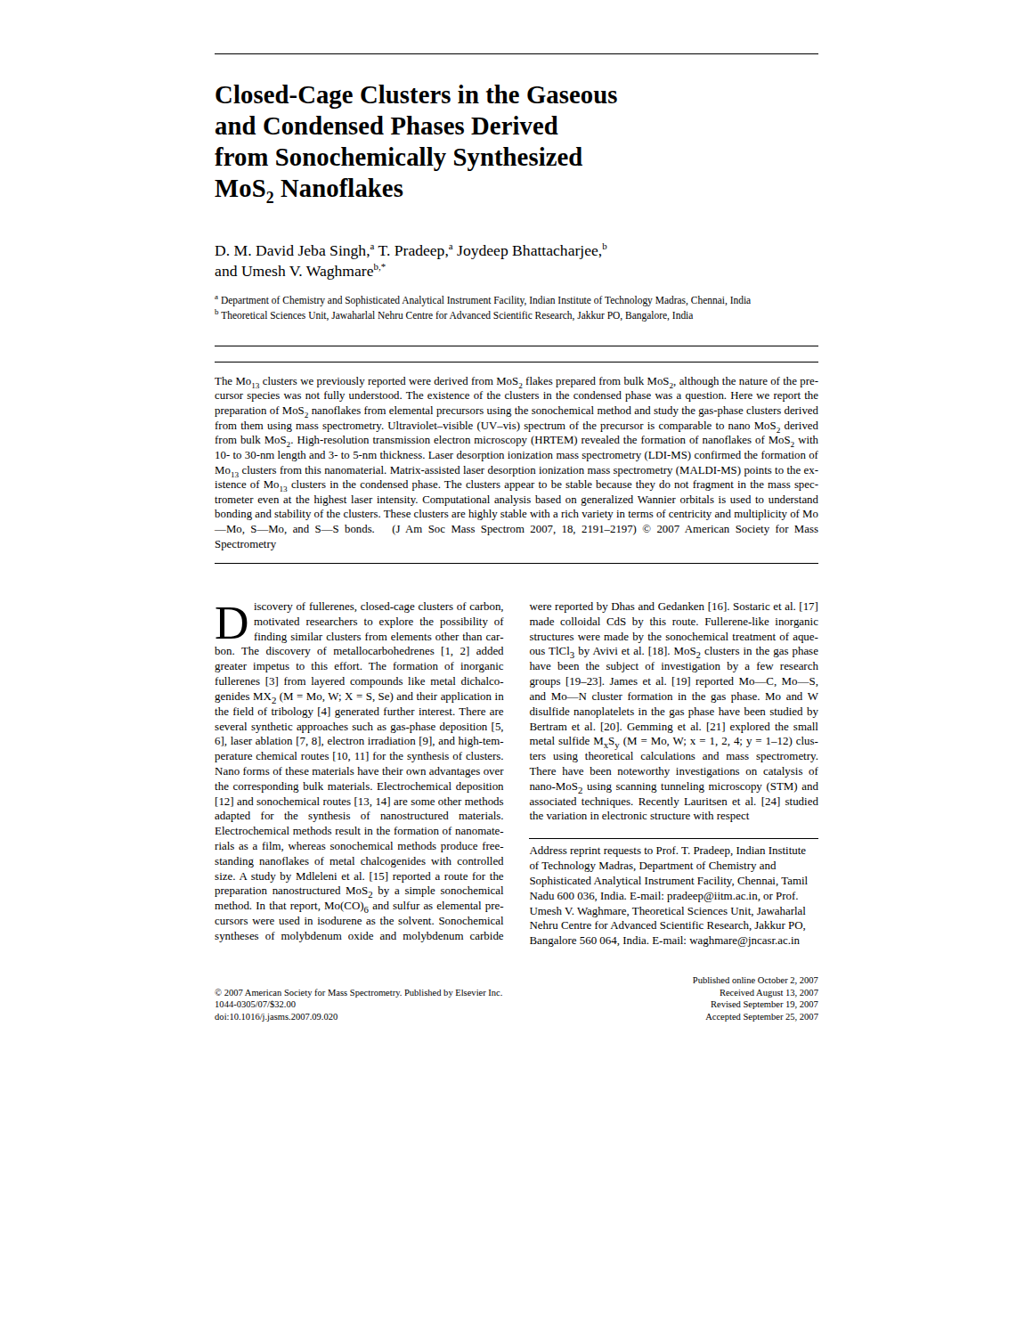Closed-Cage Clusters in the Gaseous
and Condensed Phases Derived
from Sonochemically Synthesized
MoS2 Nanoflakes
D. M. David Jeba Singh,a T. Pradeep,a Joydeep Bhattacharjee,b
and Umesh V. Waghmareb,*
a Department of Chemistry and Sophisticated Analytical Instrument Facility, Indian Institute of Technology Madras, Chennai, India
b Theoretical Sciences Unit, Jawaharlal Nehru Centre for Advanced Scientific Research, Jakkur PO, Bangalore, India
The Mo13 clusters we previously reported were derived from MoS2 flakes prepared from bulk MoS2, although the nature of the precursor species was not fully understood. The existence of the clusters in the condensed phase was a question. Here we report the preparation of MoS2 nanoflakes from elemental precursors using the sonochemical method and study the gas-phase clusters derived from them using mass spectrometry. Ultraviolet–visible (UV–vis) spectrum of the precursor is comparable to nano MoS2 derived from bulk MoS2. High-resolution transmission electron microscopy (HRTEM) revealed the formation of nanoflakes of MoS2 with 10- to 30-nm length and 3- to 5-nm thickness. Laser desorption ionization mass spectrometry (LDI-MS) confirmed the formation of Mo13 clusters from this nanomaterial. Matrix-assisted laser desorption ionization mass spectrometry (MALDI-MS) points to the existence of Mo13 clusters in the condensed phase. The clusters appear to be stable because they do not fragment in the mass spectrometer even at the highest laser intensity. Computational analysis based on generalized Wannier orbitals is used to understand bonding and stability of the clusters. These clusters are highly stable with a rich variety in terms of centricity and multiplicity of Mo—Mo, S—Mo, and S—S bonds. (J Am Soc Mass Spectrom 2007, 18, 2191–2197) © 2007 American Society for Mass Spectrometry
Discovery of fullerenes, closed-cage clusters of carbon, motivated researchers to explore the possibility of finding similar clusters from elements other than carbon. The discovery of metallocarbohedrenes [1, 2] added greater impetus to this effort. The formation of inorganic fullerenes [3] from layered compounds like metal dichalcogenides MX2 (M = Mo, W; X = S, Se) and their application in the field of tribology [4] generated further interest. There are several synthetic approaches such as gas-phase deposition [5, 6], laser ablation [7, 8], electron irradiation [9], and high-temperature chemical routes [10, 11] for the synthesis of clusters. Nano forms of these materials have their own advantages over the corresponding bulk materials. Electrochemical deposition [12] and sonochemical routes [13, 14] are some other methods adapted for the synthesis of nanostructured materials. Electrochemical methods result in the formation of nanomaterials as a film, whereas sonochemical methods produce free-standing nanoflakes of metal chalcogenides with controlled size. A study by Mdleleni et al. [15] reported a route for the preparation nanostructured MoS2 by a simple sonochemical method. In that report, Mo(CO)6 and sulfur as elemental precursors were used in isodurene as the solvent. Sonochemical syntheses of molybdenum oxide and molybdenum carbide were reported by Dhas and Gedanken [16]. Sostaric et al. [17] made colloidal CdS by this route. Fullerene-like inorganic structures were made by the sonochemical treatment of aqueous TlCl3 by Avivi et al. [18]. MoS2 clusters in the gas phase have been the subject of investigation by a few research groups [19–23]. James et al. [19] reported Mo—C, Mo—S, and Mo—N cluster formation in the gas phase. Mo and W disulfide nanoplatelets in the gas phase have been studied by Bertram et al. [20]. Gemming et al. [21] explored the small metal sulfide MxSy (M = Mo, W; x = 1, 2, 4; y = 1–12) clusters using theoretical calculations and mass spectrometry. There have been noteworthy investigations on catalysis of nano-MoS2 using scanning tunneling microscopy (STM) and associated techniques. Recently Lauritsen et al. [24] studied the variation in electronic structure with respect
Address reprint requests to Prof. T. Pradeep, Indian Institute of Technology Madras, Department of Chemistry and Sophisticated Analytical Instrument Facility, Chennai, Tamil Nadu 600 036, India. E-mail: pradeep@iitm.ac.in, or Prof. Umesh V. Waghmare, Theoretical Sciences Unit, Jawaharlal Nehru Centre for Advanced Scientific Research, Jakkur PO, Bangalore 560 064, India. E-mail: waghmare@jncasr.ac.in
© 2007 American Society for Mass Spectrometry. Published by Elsevier Inc.
1044-0305/07/$32.00
doi:10.1016/j.jasms.2007.09.020
Published online October 2, 2007
Received August 13, 2007
Revised September 19, 2007
Accepted September 25, 2007